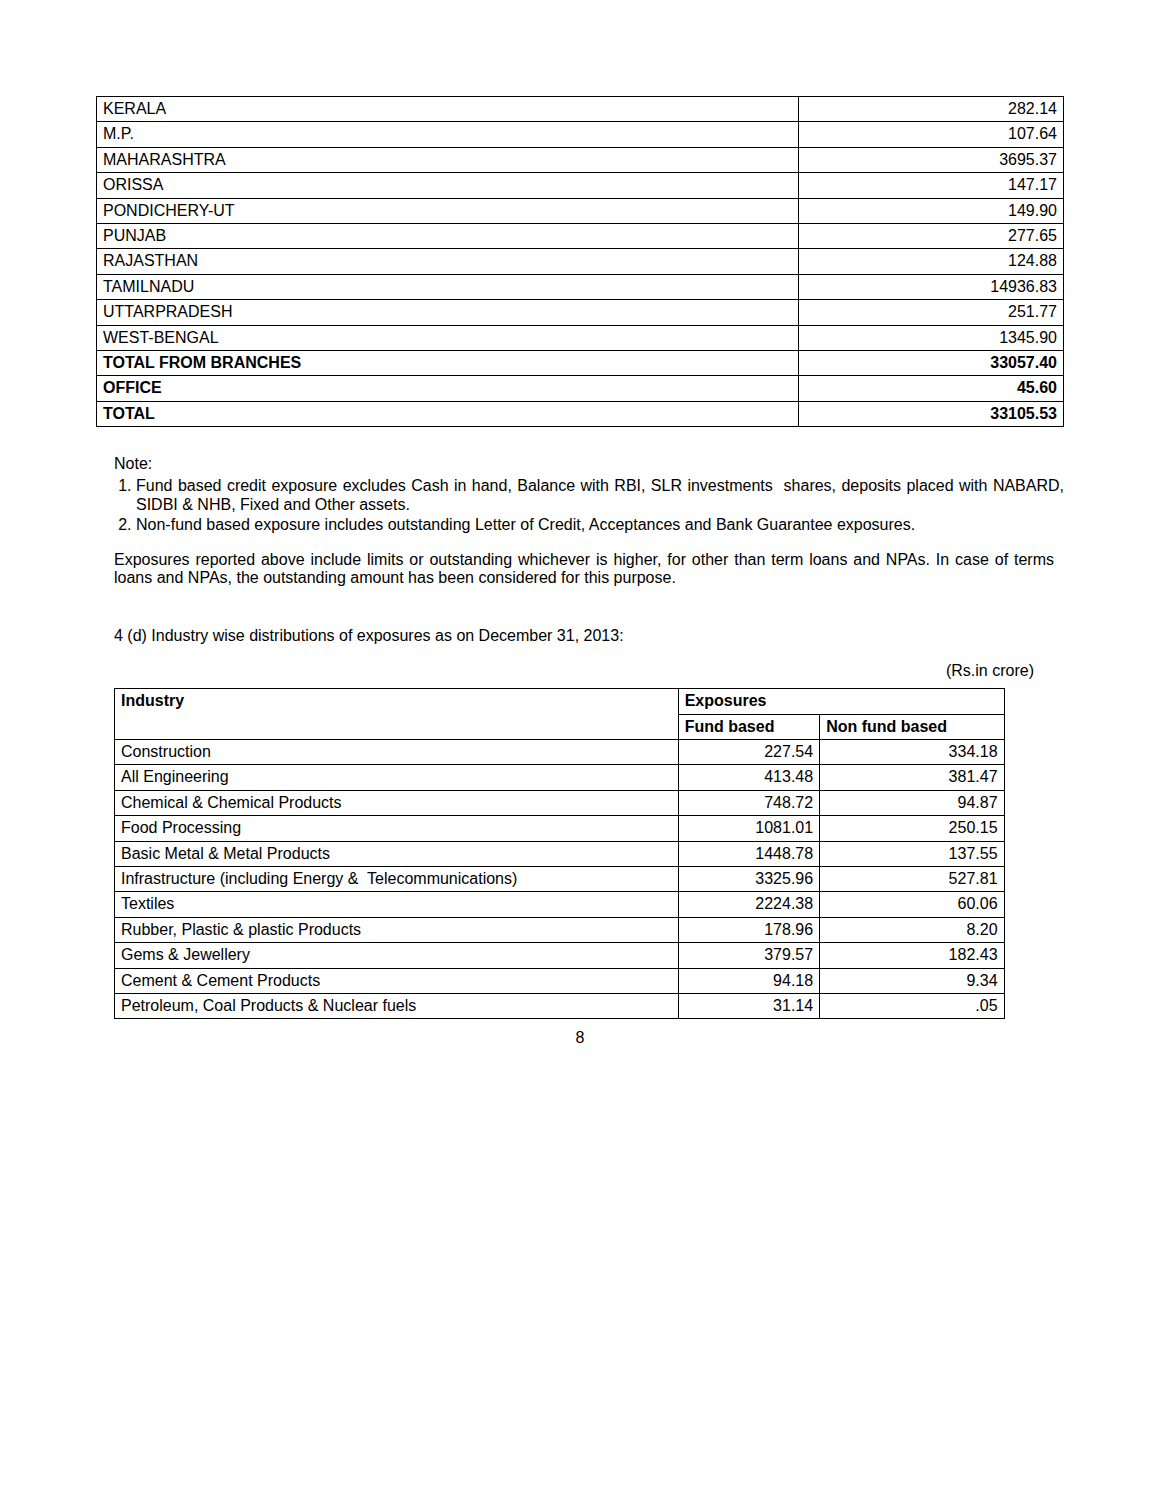| KERALA | 282.14 |
| M.P. | 107.64 |
| MAHARASHTRA | 3695.37 |
| ORISSA | 147.17 |
| PONDICHERY-UT | 149.90 |
| PUNJAB | 277.65 |
| RAJASTHAN | 124.88 |
| TAMILNADU | 14936.83 |
| UTTARPRADESH | 251.77 |
| WEST-BENGAL | 1345.90 |
| TOTAL FROM BRANCHES | 33057.40 |
| OFFICE | 45.60 |
| TOTAL | 33105.53 |
Note:
Fund based credit exposure excludes Cash in hand, Balance with RBI, SLR investments shares, deposits placed with NABARD, SIDBI & NHB, Fixed and Other assets.
Non-fund based exposure includes outstanding Letter of Credit, Acceptances and Bank Guarantee exposures.
Exposures reported above include limits or outstanding whichever is higher, for other than term loans and NPAs. In case of terms loans and NPAs, the outstanding amount has been considered for this purpose.
4 (d) Industry wise distributions of exposures as on December 31, 2013:
(Rs.in crore)
| Industry | Exposures |
| --- | --- |
| Fund based | Non fund based |
| Construction | 227.54 | 334.18 |
| All Engineering | 413.48 | 381.47 |
| Chemical & Chemical Products | 748.72 | 94.87 |
| Food Processing | 1081.01 | 250.15 |
| Basic Metal & Metal Products | 1448.78 | 137.55 |
| Infrastructure (including Energy & Telecommunications) | 3325.96 | 527.81 |
| Textiles | 2224.38 | 60.06 |
| Rubber, Plastic & plastic Products | 178.96 | 8.20 |
| Gems & Jewellery | 379.57 | 182.43 |
| Cement & Cement Products | 94.18 | 9.34 |
| Petroleum, Coal Products & Nuclear fuels | 31.14 | .05 |
8